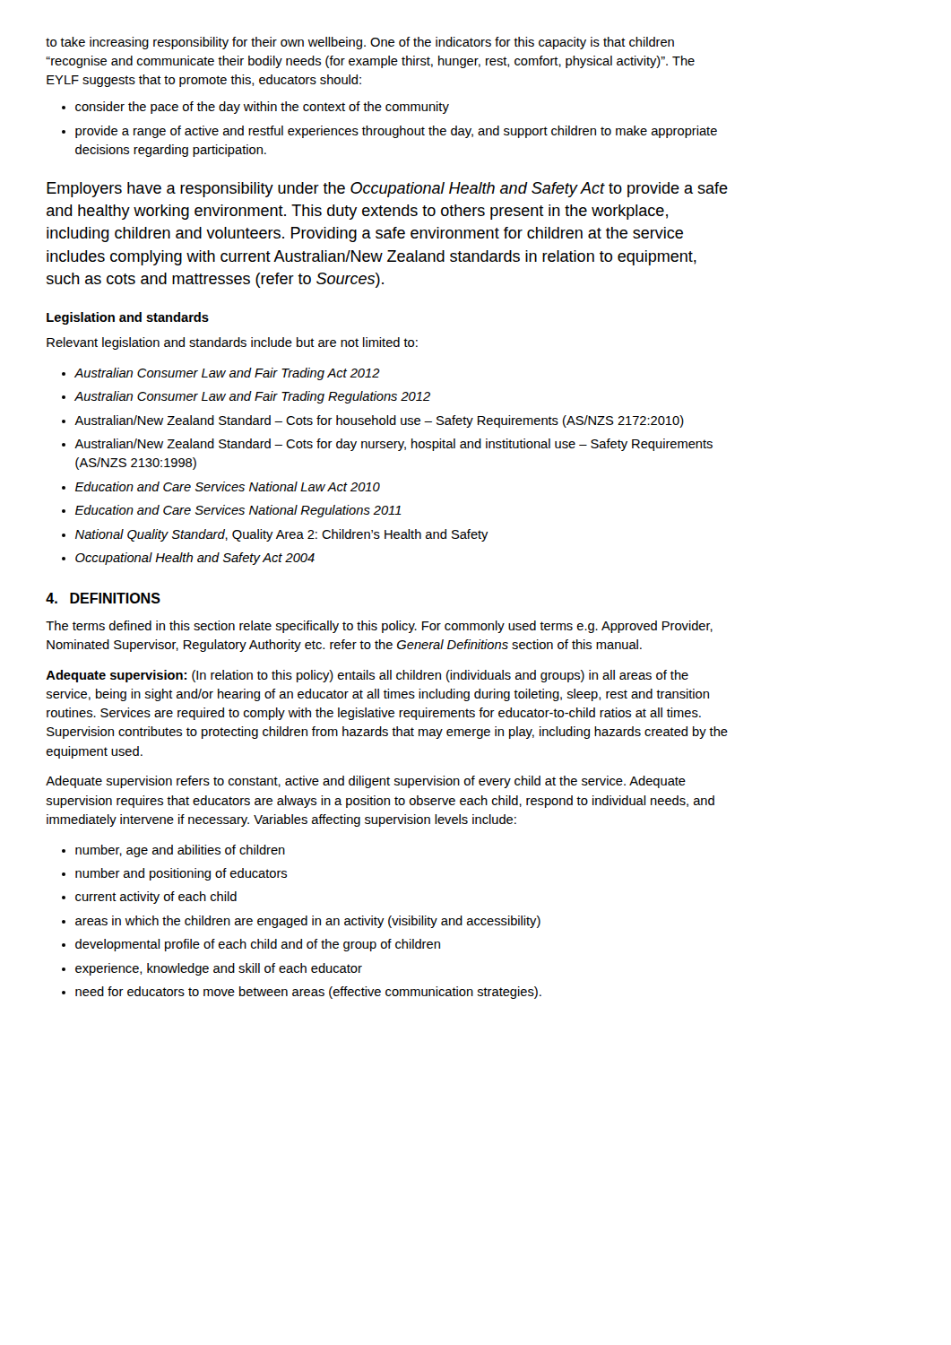to take increasing responsibility for their own wellbeing. One of the indicators for this capacity is that children “recognise and communicate their bodily needs (for example thirst, hunger, rest, comfort, physical activity)”. The EYLF suggests that to promote this, educators should:
consider the pace of the day within the context of the community
provide a range of active and restful experiences throughout the day, and support children to make appropriate decisions regarding participation.
Employers have a responsibility under the Occupational Health and Safety Act to provide a safe and healthy working environment. This duty extends to others present in the workplace, including children and volunteers. Providing a safe environment for children at the service includes complying with current Australian/New Zealand standards in relation to equipment, such as cots and mattresses (refer to Sources).
Legislation and standards
Relevant legislation and standards include but are not limited to:
Australian Consumer Law and Fair Trading Act 2012
Australian Consumer Law and Fair Trading Regulations 2012
Australian/New Zealand Standard – Cots for household use – Safety Requirements (AS/NZS 2172:2010)
Australian/New Zealand Standard – Cots for day nursery, hospital and institutional use – Safety Requirements (AS/NZS 2130:1998)
Education and Care Services National Law Act 2010
Education and Care Services National Regulations 2011
National Quality Standard, Quality Area 2: Children’s Health and Safety
Occupational Health and Safety Act 2004
4. DEFINITIONS
The terms defined in this section relate specifically to this policy. For commonly used terms e.g. Approved Provider, Nominated Supervisor, Regulatory Authority etc. refer to the General Definitions section of this manual.
Adequate supervision: (In relation to this policy) entails all children (individuals and groups) in all areas of the service, being in sight and/or hearing of an educator at all times including during toileting, sleep, rest and transition routines. Services are required to comply with the legislative requirements for educator-to-child ratios at all times. Supervision contributes to protecting children from hazards that may emerge in play, including hazards created by the equipment used.
Adequate supervision refers to constant, active and diligent supervision of every child at the service. Adequate supervision requires that educators are always in a position to observe each child, respond to individual needs, and immediately intervene if necessary. Variables affecting supervision levels include:
number, age and abilities of children
number and positioning of educators
current activity of each child
areas in which the children are engaged in an activity (visibility and accessibility)
developmental profile of each child and of the group of children
experience, knowledge and skill of each educator
need for educators to move between areas (effective communication strategies).